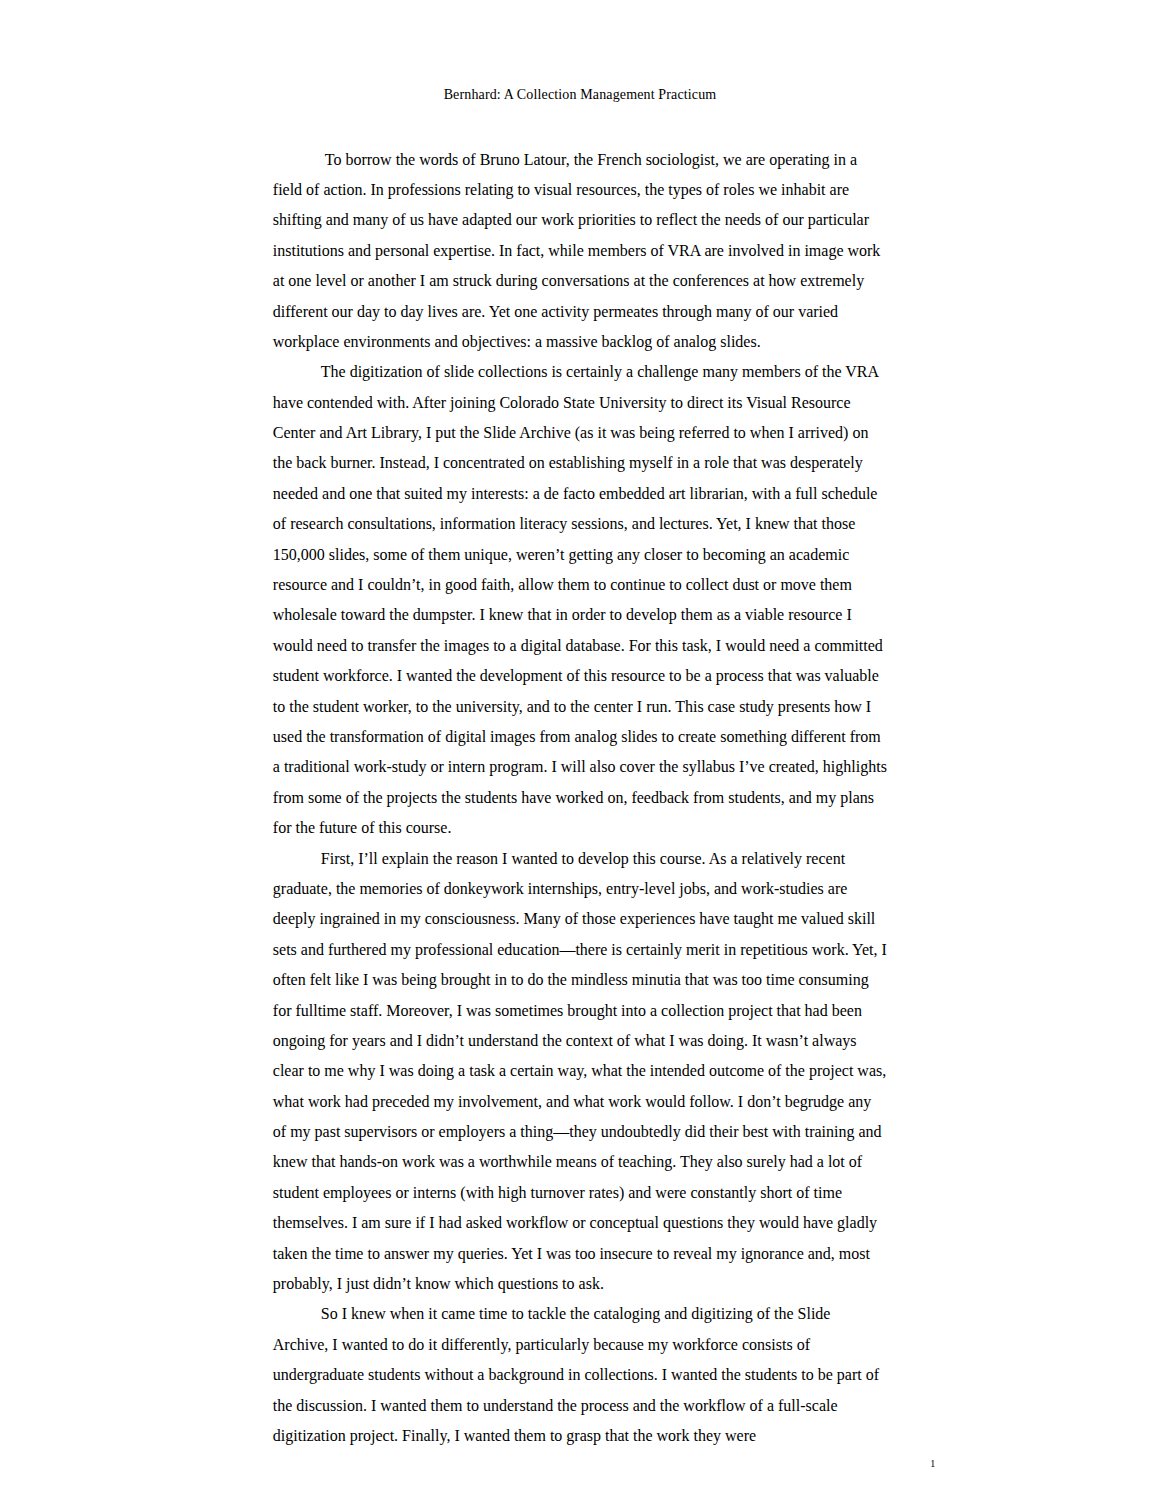Bernhard: A Collection Management Practicum
To borrow the words of Bruno Latour, the French sociologist, we are operating in a field of action. In professions relating to visual resources, the types of roles we inhabit are shifting and many of us have adapted our work priorities to reflect the needs of our particular institutions and personal expertise. In fact, while members of VRA are involved in image work at one level or another I am struck during conversations at the conferences at how extremely different our day to day lives are. Yet one activity permeates through many of our varied workplace environments and objectives: a massive backlog of analog slides.
The digitization of slide collections is certainly a challenge many members of the VRA have contended with. After joining Colorado State University to direct its Visual Resource Center and Art Library, I put the Slide Archive (as it was being referred to when I arrived) on the back burner. Instead, I concentrated on establishing myself in a role that was desperately needed and one that suited my interests: a de facto embedded art librarian, with a full schedule of research consultations, information literacy sessions, and lectures. Yet, I knew that those 150,000 slides, some of them unique, weren’t getting any closer to becoming an academic resource and I couldn’t, in good faith, allow them to continue to collect dust or move them wholesale toward the dumpster. I knew that in order to develop them as a viable resource I would need to transfer the images to a digital database. For this task, I would need a committed student workforce. I wanted the development of this resource to be a process that was valuable to the student worker, to the university, and to the center I run. This case study presents how I used the transformation of digital images from analog slides to create something different from a traditional work-study or intern program. I will also cover the syllabus I’ve created, highlights from some of the projects the students have worked on, feedback from students, and my plans for the future of this course.
First, I’ll explain the reason I wanted to develop this course. As a relatively recent graduate, the memories of donkeywork internships, entry-level jobs, and work-studies are deeply ingrained in my consciousness. Many of those experiences have taught me valued skill sets and furthered my professional education—there is certainly merit in repetitious work. Yet, I often felt like I was being brought in to do the mindless minutia that was too time consuming for fulltime staff. Moreover, I was sometimes brought into a collection project that had been ongoing for years and I didn’t understand the context of what I was doing. It wasn’t always clear to me why I was doing a task a certain way, what the intended outcome of the project was, what work had preceded my involvement, and what work would follow. I don’t begrudge any of my past supervisors or employers a thing—they undoubtedly did their best with training and knew that hands-on work was a worthwhile means of teaching. They also surely had a lot of student employees or interns (with high turnover rates) and were constantly short of time themselves. I am sure if I had asked workflow or conceptual questions they would have gladly taken the time to answer my queries. Yet I was too insecure to reveal my ignorance and, most probably, I just didn’t know which questions to ask.
So I knew when it came time to tackle the cataloging and digitizing of the Slide Archive, I wanted to do it differently, particularly because my workforce consists of undergraduate students without a background in collections. I wanted the students to be part of the discussion. I wanted them to understand the process and the workflow of a full-scale digitization project. Finally, I wanted them to grasp that the work they were
1